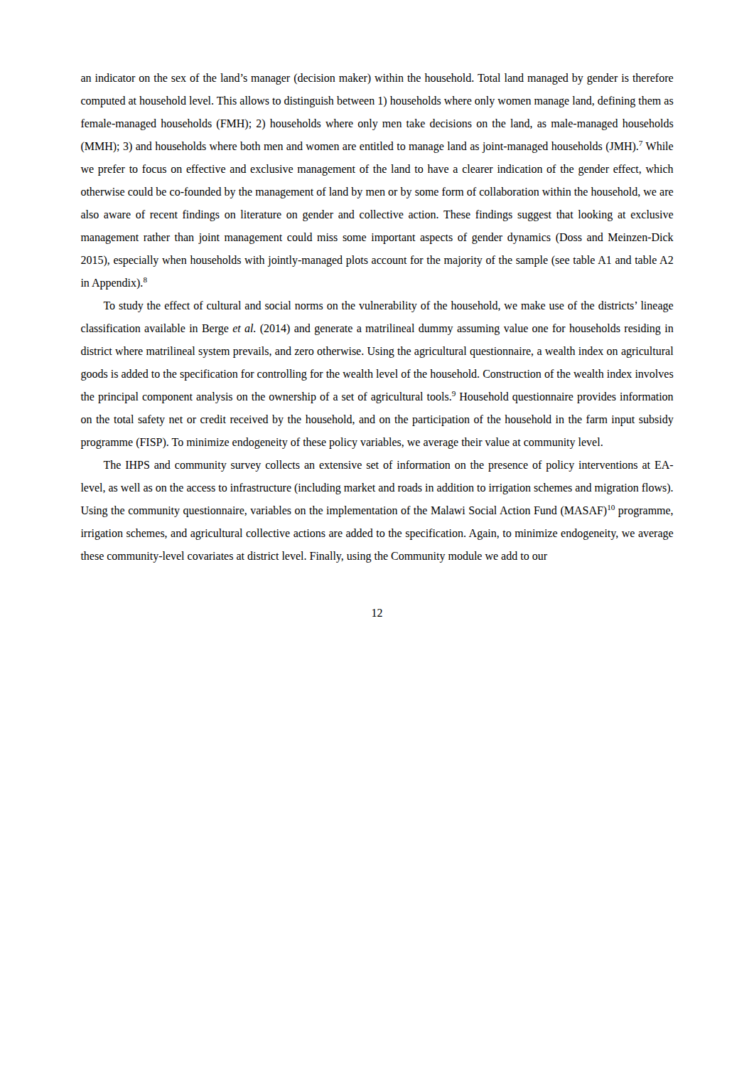an indicator on the sex of the land’s manager (decision maker) within the household. Total land managed by gender is therefore computed at household level. This allows to distinguish between 1) households where only women manage land, defining them as female-managed households (FMH); 2) households where only men take decisions on the land, as male-managed households (MMH); 3) and households where both men and women are entitled to manage land as joint-managed households (JMH).7 While we prefer to focus on effective and exclusive management of the land to have a clearer indication of the gender effect, which otherwise could be co-founded by the management of land by men or by some form of collaboration within the household, we are also aware of recent findings on literature on gender and collective action. These findings suggest that looking at exclusive management rather than joint management could miss some important aspects of gender dynamics (Doss and Meinzen-Dick 2015), especially when households with jointly-managed plots account for the majority of the sample (see table A1 and table A2 in Appendix).8
To study the effect of cultural and social norms on the vulnerability of the household, we make use of the districts’ lineage classification available in Berge et al. (2014) and generate a matrilineal dummy assuming value one for households residing in district where matrilineal system prevails, and zero otherwise. Using the agricultural questionnaire, a wealth index on agricultural goods is added to the specification for controlling for the wealth level of the household. Construction of the wealth index involves the principal component analysis on the ownership of a set of agricultural tools.9 Household questionnaire provides information on the total safety net or credit received by the household, and on the participation of the household in the farm input subsidy programme (FISP). To minimize endogeneity of these policy variables, we average their value at community level.
The IHPS and community survey collects an extensive set of information on the presence of policy interventions at EA-level, as well as on the access to infrastructure (including market and roads in addition to irrigation schemes and migration flows). Using the community questionnaire, variables on the implementation of the Malawi Social Action Fund (MASAF)10 programme, irrigation schemes, and agricultural collective actions are added to the specification. Again, to minimize endogeneity, we average these community-level covariates at district level. Finally, using the Community module we add to our
12